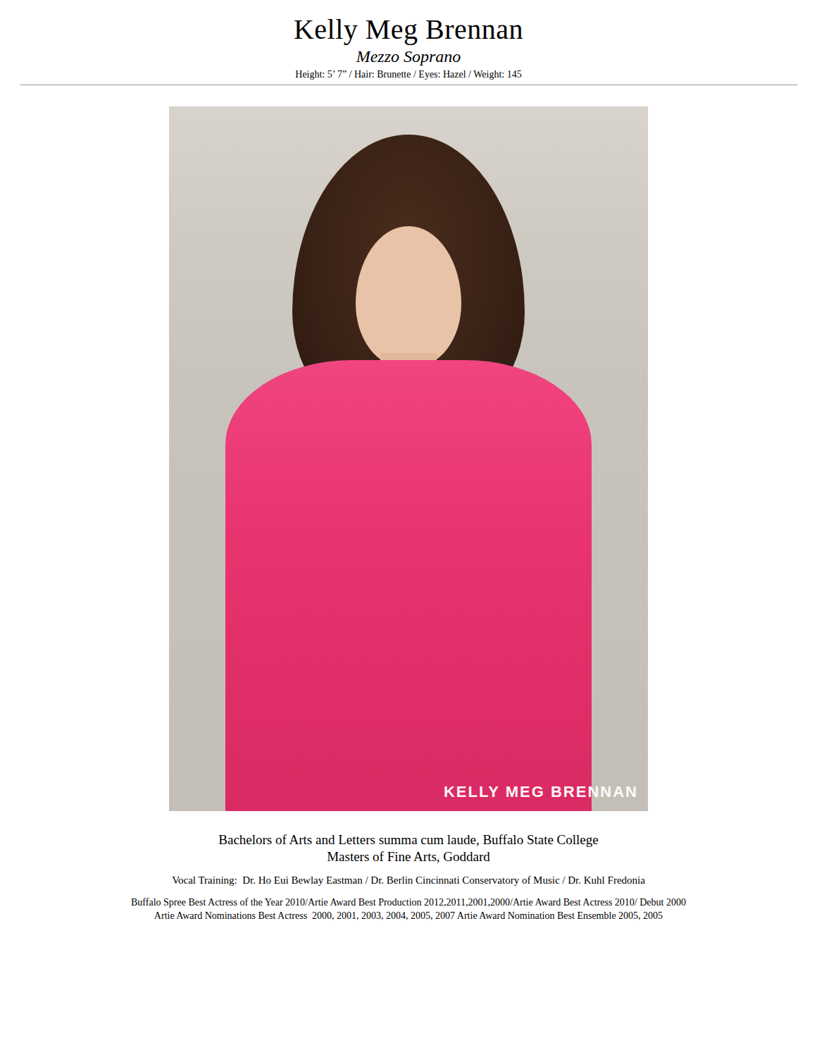Kelly Meg Brennan
Mezzo Soprano
Height: 5’ 7” / Hair: Brunette / Eyes: Hazel / Weight: 145
Kelly Meg Brennan
Bachelors of Arts and Letters summa cum laude, Buffalo State College
Masters of Fine Arts, Goddard
Vocal Training: Dr. Ho Eui Bewlay Eastman / Dr. Berlin Cincinnati Conservatory of Music / Dr. Kuhl Fredonia
Buffalo Spree Best Actress of the Year 2010/Artie Award Best Production 2012,2011,2001,2000/Artie Award Best Actress 2010/ Debut 2000
Artie Award Nominations Best Actress 2000, 2001, 2003, 2004, 2005, 2007 Artie Award Nomination Best Ensemble 2005, 2005